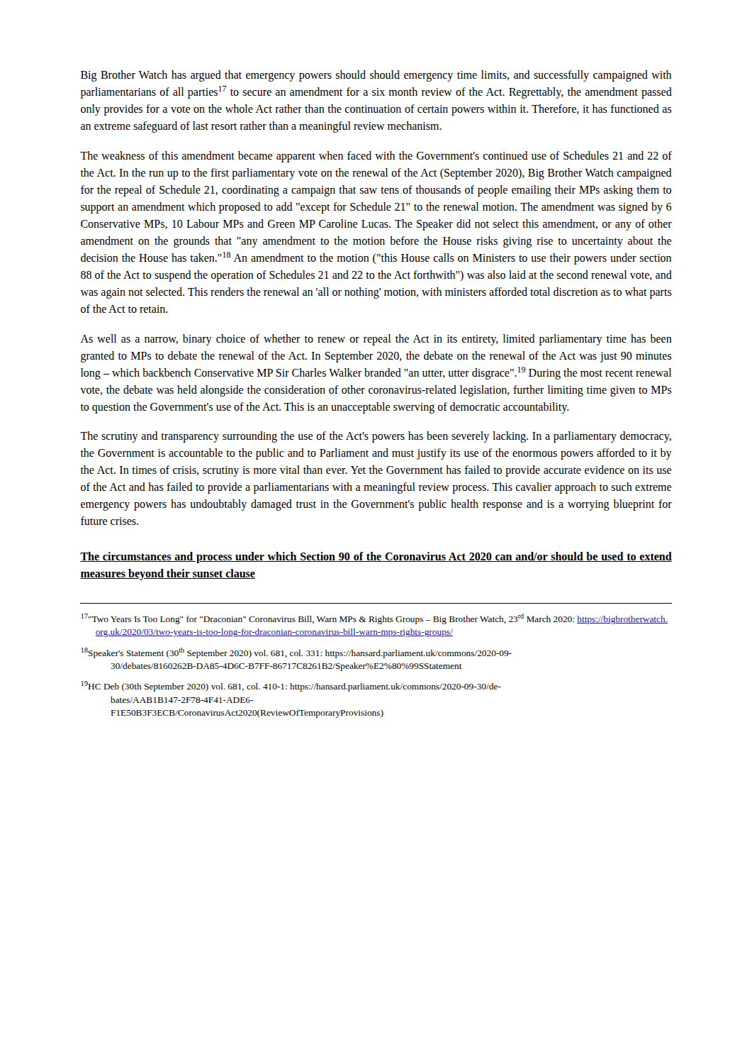Big Brother Watch has argued that emergency powers should should emergency time limits, and successfully campaigned with parliamentarians of all parties17 to secure an amendment for a six month review of the Act. Regrettably, the amendment passed only provides for a vote on the whole Act rather than the continuation of certain powers within it. Therefore, it has functioned as an extreme safeguard of last resort rather than a meaningful review mechanism.
The weakness of this amendment became apparent when faced with the Government's continued use of Schedules 21 and 22 of the Act. In the run up to the first parliamentary vote on the renewal of the Act (September 2020), Big Brother Watch campaigned for the repeal of Schedule 21, coordinating a campaign that saw tens of thousands of people emailing their MPs asking them to support an amendment which proposed to add "except for Schedule 21" to the renewal motion. The amendment was signed by 6 Conservative MPs, 10 Labour MPs and Green MP Caroline Lucas. The Speaker did not select this amendment, or any of other amendment on the grounds that "any amendment to the motion before the House risks giving rise to uncertainty about the decision the House has taken."18 An amendment to the motion ("this House calls on Ministers to use their powers under section 88 of the Act to suspend the operation of Schedules 21 and 22 to the Act forthwith") was also laid at the second renewal vote, and was again not selected. This renders the renewal an 'all or nothing' motion, with ministers afforded total discretion as to what parts of the Act to retain.
As well as a narrow, binary choice of whether to renew or repeal the Act in its entirety, limited parliamentary time has been granted to MPs to debate the renewal of the Act. In September 2020, the debate on the renewal of the Act was just 90 minutes long – which backbench Conservative MP Sir Charles Walker branded "an utter, utter disgrace".19 During the most recent renewal vote, the debate was held alongside the consideration of other coronavirus-related legislation, further limiting time given to MPs to question the Government's use of the Act. This is an unacceptable swerving of democratic accountability.
The scrutiny and transparency surrounding the use of the Act's powers has been severely lacking. In a parliamentary democracy, the Government is accountable to the public and to Parliament and must justify its use of the enormous powers afforded to it by the Act. In times of crisis, scrutiny is more vital than ever. Yet the Government has failed to provide accurate evidence on its use of the Act and has failed to provide a parliamentarians with a meaningful review process. This cavalier approach to such extreme emergency powers has undoubtably damaged trust in the Government's public health response and is a worrying blueprint for future crises.
The circumstances and process under which Section 90 of the Coronavirus Act 2020 can and/or should be used to extend measures beyond their sunset clause
17"Two Years Is Too Long" for "Draconian" Coronavirus Bill, Warn MPs & Rights Groups – Big Brother Watch, 23rd March 2020: https://bigbrotherwatch.org.uk/2020/03/two-years-is-too-long-for-draconian-coronavirus-bill-warn-mps-rights-groups/
18 Speaker's Statement (30th September 2020) vol. 681, col. 331: https://hansard.parliament.uk/commons/2020-09-30/debates/8160262B-DA85-4D6C-B7FF-86717C8261B2/Speaker%E2%80%99SStatement
19 HC Deb (30th September 2020) vol. 681, col. 410-1: https://hansard.parliament.uk/commons/2020-09-30/de-bates/AAB1B147-2F78-4F41-ADE6-F1E50B3F3ECB/CoronavirusAct2020(ReviewOfTemporaryProvisions)